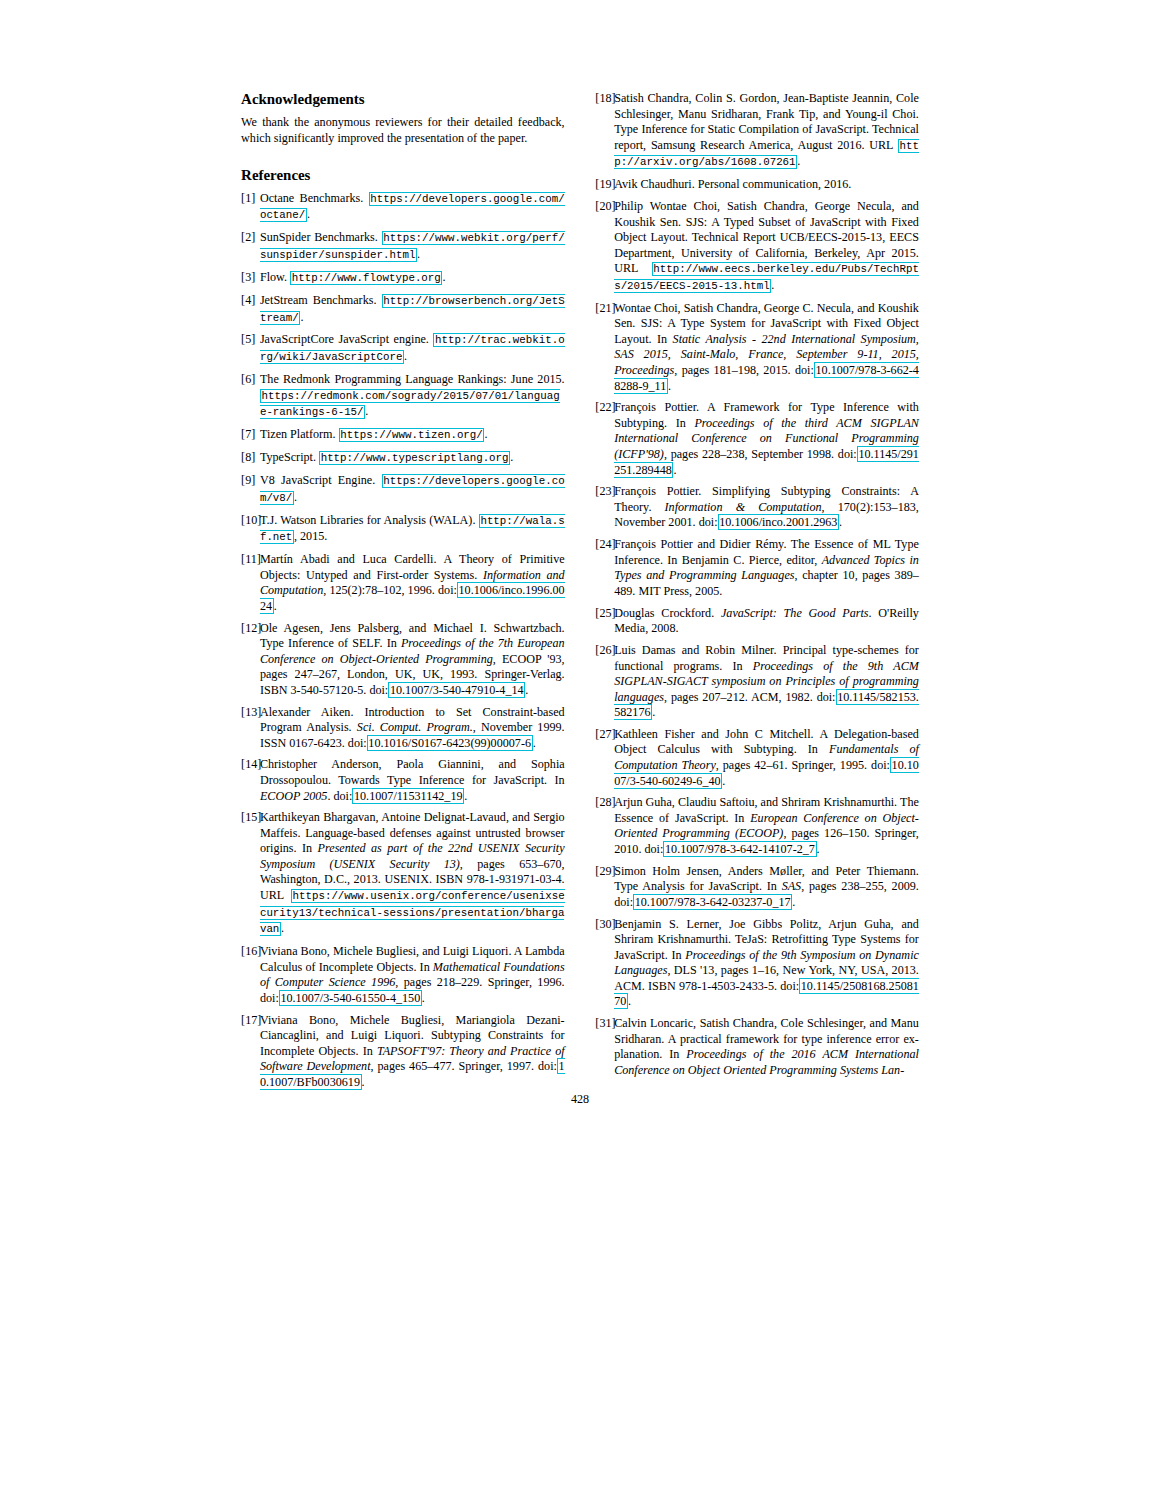Acknowledgements
We thank the anonymous reviewers for their detailed feedback, which significantly improved the presentation of the paper.
References
Octane Benchmarks. https://developers.google.com/octane/.
SunSpider Benchmarks. https://www.webkit.org/perf/sunspider/sunspider.html.
Flow. http://www.flowtype.org.
JetStream Benchmarks. http://browserbench.org/JetStream/.
JavaScriptCore JavaScript engine. http://trac.webkit.org/wiki/JavaScriptCore.
The Redmonk Programming Language Rankings: June 2015. https://redmonk.com/sogrady/2015/07/01/language-rankings-6-15/.
Tizen Platform. https://www.tizen.org/.
TypeScript. http://www.typescriptlang.org.
V8 JavaScript Engine. https://developers.google.com/v8/.
T.J. Watson Libraries for Analysis (WALA). http://wala.sf.net, 2015.
Martín Abadi and Luca Cardelli. A Theory of Primitive Objects: Untyped and First-order Systems. Information and Computation, 125(2):78–102, 1996. doi: 10.1006/inco.1996.0024.
Ole Agesen, Jens Palsberg, and Michael I. Schwartzbach. Type Inference of SELF. In Proceedings of the 7th European Conference on Object-Oriented Programming, ECOOP '93, pages 247–267, London, UK, UK, 1993. Springer-Verlag. ISBN 3-540-57120-5. doi: 10.1007/3-540-47910-4_14.
Alexander Aiken. Introduction to Set Constraint-based Program Analysis. Sci. Comput. Program., November 1999. ISSN 0167-6423. doi: 10.1016/S0167-6423(99)00007-6.
Christopher Anderson, Paola Giannini, and Sophia Drossopoulou. Towards Type Inference for JavaScript. In ECOOP 2005. doi: 10.1007/11531142_19.
Karthikeyan Bhargavan, Antoine Delignat-Lavaud, and Sergio Maffeis. Language-based defenses against untrusted browser origins. In Presented as part of the 22nd USENIX Security Symposium (USENIX Security 13), pages 653–670, Washington, D.C., 2013. USENIX. ISBN 978-1-931971-03-4. URL https://www.usenix.org/conference/usenixsecurity13/technical-sessions/presentation/bhargavan.
Viviana Bono, Michele Bugliesi, and Luigi Liquori. A Lambda Calculus of Incomplete Objects. In Mathematical Foundations of Computer Science 1996, pages 218–229. Springer, 1996. doi: 10.1007/3-540-61550-4_150.
Viviana Bono, Michele Bugliesi, Mariangiola Dezani-Ciancaglini, and Luigi Liquori. Subtyping Constraints for Incomplete Objects. In TAPSOFT'97: Theory and Practice of Software Development, pages 465–477. Springer, 1997. doi: 10.1007/BFb0030619.
Satish Chandra, Colin S. Gordon, Jean-Baptiste Jeannin, Cole Schlesinger, Manu Sridharan, Frank Tip, and Young-il Choi. Type Inference for Static Compilation of JavaScript. Technical report, Samsung Research America, August 2016. URL http://arxiv.org/abs/1608.07261.
Avik Chaudhuri. Personal communication, 2016.
Philip Wontae Choi, Satish Chandra, George Necula, and Koushik Sen. SJS: A Typed Subset of JavaScript with Fixed Object Layout. Technical Report UCB/EECS-2015-13, EECS Department, University of California, Berkeley, Apr 2015. URL http://www.eecs.berkeley.edu/Pubs/TechRpts/2015/EECS-2015-13.html.
Wontae Choi, Satish Chandra, George C. Necula, and Koushik Sen. SJS: A Type System for JavaScript with Fixed Object Layout. In Static Analysis - 22nd International Symposium, SAS 2015, Saint-Malo, France, September 9-11, 2015, Proceedings, pages 181–198, 2015. doi: 10.1007/978-3-662-48288-9_11.
François Pottier. A Framework for Type Inference with Subtyping. In Proceedings of the third ACM SIGPLAN International Conference on Functional Programming (ICFP'98), pages 228–238, September 1998. doi: 10.1145/291251.289448.
François Pottier. Simplifying Subtyping Constraints: A Theory. Information & Computation, 170(2):153–183, November 2001. doi: 10.1006/inco.2001.2963.
François Pottier and Didier Rémy. The Essence of ML Type Inference. In Benjamin C. Pierce, editor, Advanced Topics in Types and Programming Languages, chapter 10, pages 389–489. MIT Press, 2005.
Douglas Crockford. JavaScript: The Good Parts. O'Reilly Media, 2008.
Luis Damas and Robin Milner. Principal type-schemes for functional programs. In Proceedings of the 9th ACM SIGPLAN-SIGACT symposium on Principles of programming languages, pages 207–212. ACM, 1982. doi: 10.1145/582153.582176.
Kathleen Fisher and John C Mitchell. A Delegation-based Object Calculus with Subtyping. In Fundamentals of Computation Theory, pages 42–61. Springer, 1995. doi: 10.1007/3-540-60249-6_40.
Arjun Guha, Claudiu Saftoiu, and Shriram Krishnamurthi. The Essence of JavaScript. In European Conference on Object-Oriented Programming (ECOOP), pages 126–150. Springer, 2010. doi: 10.1007/978-3-642-14107-2_7.
Simon Holm Jensen, Anders Møller, and Peter Thiemann. Type Analysis for JavaScript. In SAS, pages 238–255, 2009. doi: 10.1007/978-3-642-03237-0_17.
Benjamin S. Lerner, Joe Gibbs Politz, Arjun Guha, and Shriram Krishnamurthi. TeJaS: Retrofitting Type Systems for JavaScript. In Proceedings of the 9th Symposium on Dynamic Languages, DLS '13, pages 1–16, New York, NY, USA, 2013. ACM. ISBN 978-1-4503-2433-5. doi: 10.1145/2508168.2508170.
Calvin Loncaric, Satish Chandra, Cole Schlesinger, and Manu Sridharan. A practical framework for type inference error explanation. In Proceedings of the 2016 ACM International Conference on Object Oriented Programming Systems Lan-
428